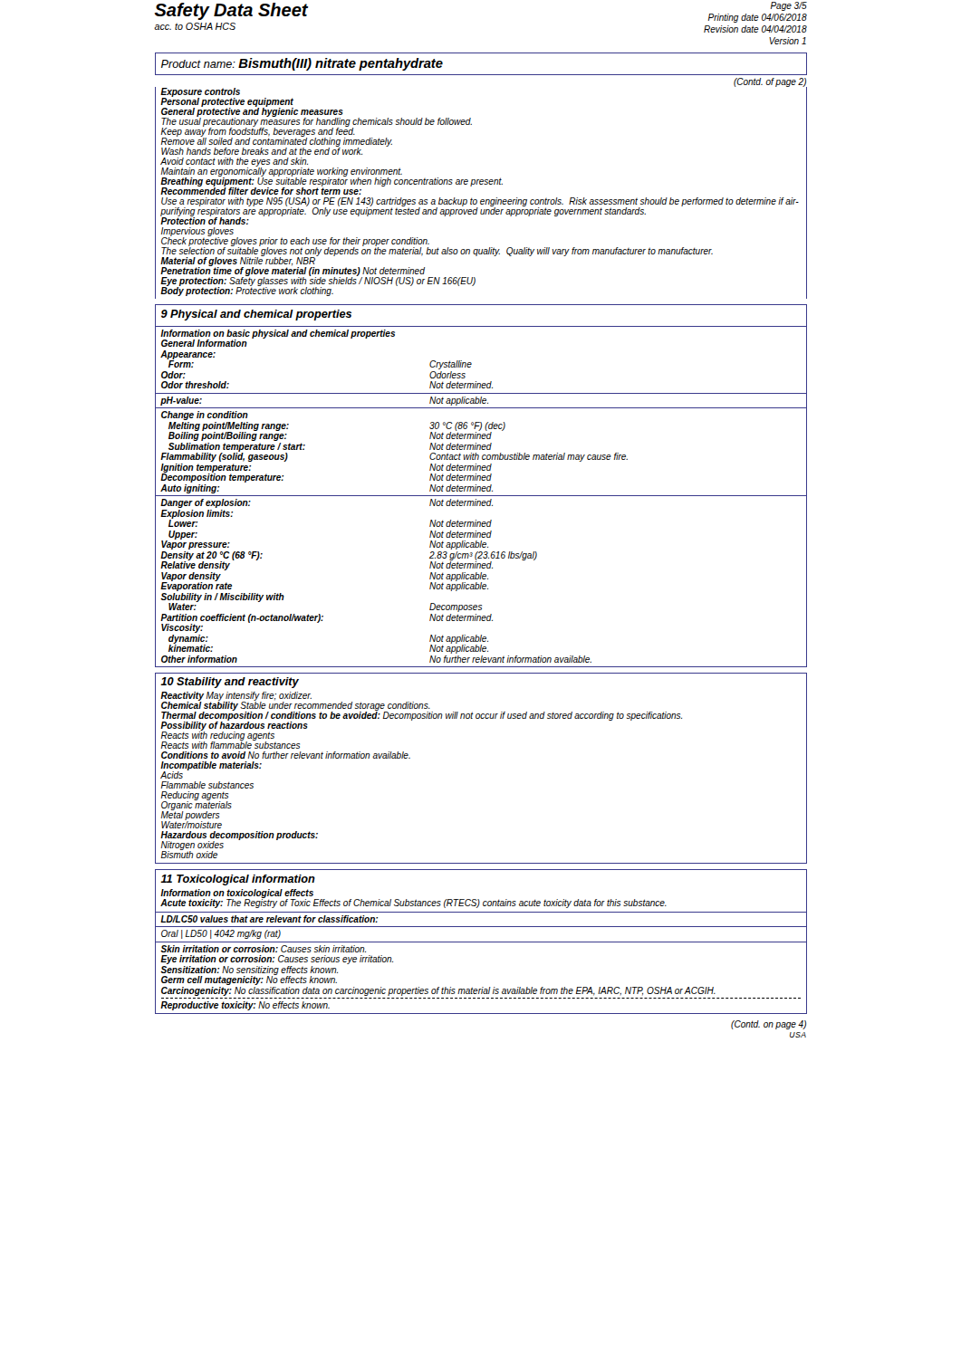Safety Data Sheet
acc. to OSHA HCS
Page 3/5
Printing date 04/06/2018
Revision date 04/04/2018
Version 1
Product name: Bismuth(III) nitrate pentahydrate
(Contd. of page 2)
Exposure controls
Personal protective equipment
General protective and hygienic measures
The usual precautionary measures for handling chemicals should be followed.
Keep away from foodstuffs, beverages and feed.
Remove all soiled and contaminated clothing immediately.
Wash hands before breaks and at the end of work.
Avoid contact with the eyes and skin.
Maintain an ergonomically appropriate working environment.
Breathing equipment: Use suitable respirator when high concentrations are present.
Recommended filter device for short term use:
Use a respirator with type N95 (USA) or PE (EN 143) cartridges as a backup to engineering controls. Risk assessment should be performed to determine if air-purifying respirators are appropriate. Only use equipment tested and approved under appropriate government standards.
Protection of hands:
Impervious gloves
Check protective gloves prior to each use for their proper condition.
The selection of suitable gloves not only depends on the material, but also on quality. Quality will vary from manufacturer to manufacturer.
Material of gloves Nitrile rubber, NBR
Penetration time of glove material (in minutes) Not determined
Eye protection: Safety glasses with side shields / NIOSH (US) or EN 166(EU)
Body protection: Protective work clothing.
9 Physical and chemical properties
Information on basic physical and chemical properties
General Information
Appearance:
| Form: | Crystalline |
| Odor: | Odorless |
| Odor threshold: | Not determined. |
| pH-value: | Not applicable. |
Change in condition
| Melting point/Melting range: | 30 °C (86 °F) (dec) |
| Boiling point/Boiling range: | Not determined |
| Sublimation temperature / start: | Not determined |
| Flammability (solid, gaseous) | Contact with combustible material may cause fire. |
| Ignition temperature: | Not determined |
| Decomposition temperature: | Not determined |
| Auto igniting: | Not determined. |
| Danger of explosion: | Not determined. |
Explosion limits:
| Lower: | Not determined |
| Upper: | Not determined |
| Vapor pressure: | Not applicable. |
| Density at 20 °C (68 °F): | 2.83 g/cm³ (23.616 lbs/gal) |
| Relative density | Not determined. |
| Vapor density | Not applicable. |
| Evaporation rate | Not applicable. |
| Solubility in / Miscibility with | |
| Water: | Decomposes |
| Partition coefficient (n-octanol/water): | Not determined. |
| Viscosity: | |
| dynamic: | Not applicable. |
| kinematic: | Not applicable. |
| Other information | No further relevant information available. |
10 Stability and reactivity
Reactivity May intensify fire; oxidizer.
Chemical stability Stable under recommended storage conditions.
Thermal decomposition / conditions to be avoided: Decomposition will not occur if used and stored according to specifications.
Possibility of hazardous reactions
Reacts with reducing agents
Reacts with flammable substances
Conditions to avoid No further relevant information available.
Incompatible materials:
Acids
Flammable substances
Reducing agents
Organic materials
Metal powders
Water/moisture
Hazardous decomposition products:
Nitrogen oxides
Bismuth oxide
11 Toxicological information
Information on toxicological effects
Acute toxicity: The Registry of Toxic Effects of Chemical Substances (RTECS) contains acute toxicity data for this substance.
LD/LC50 values that are relevant for classification:
Oral | LD50 | 4042 mg/kg (rat)
Skin irritation or corrosion: Causes skin irritation.
Eye irritation or corrosion: Causes serious eye irritation.
Sensitization: No sensitizing effects known.
Germ cell mutagenicity: No effects known.
Carcinogenicity: No classification data on carcinogenic properties of this material is available from the EPA, IARC, NTP, OSHA or ACGIH.
Reproductive toxicity: No effects known.
(Contd. on page 4)
USA